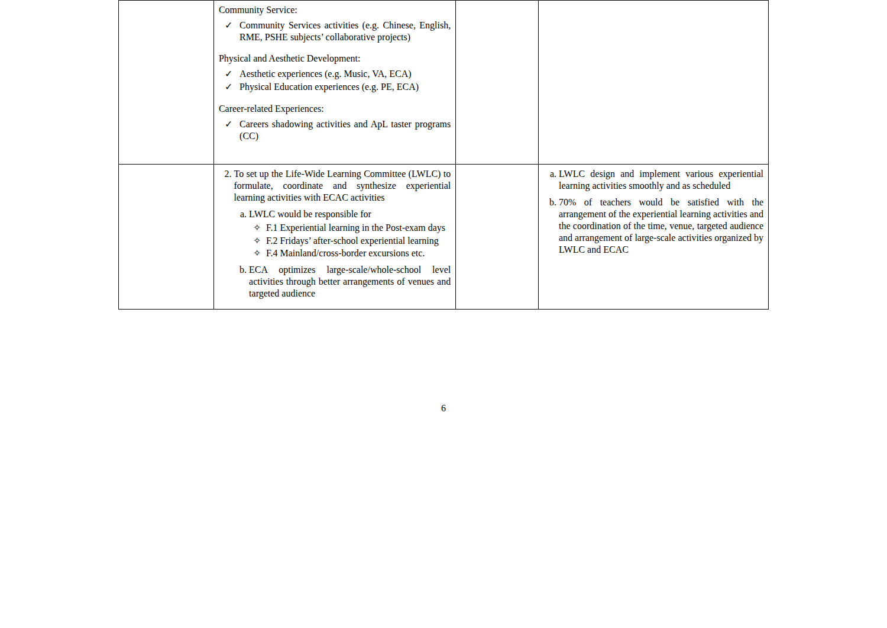| | Community Service: Community Services activities (e.g. Chinese, English, RME, PSHE subjects’ collaborative projects) Physical and Aesthetic Development: Aesthetic experiences (e.g. Music, VA, ECA) Physical Education experiences (e.g. PE, ECA) Career-related Experiences: Careers shadowing activities and ApL taster programs (CC) | | |
| | To set up the Life-Wide Learning Committee (LWLC) to formulate, coordinate and synthesize experiential learning activities with ECAC activities LWLC would be responsible for F.1 Experiential learning in the Post-exam days F.2 Fridays’ after-school experiential learning F.4 Mainland/cross-border excursions etc. ECA optimizes large-scale/whole-school level activities through better arrangements of venues and targeted audience | | LWLC design and implement various experiential learning activities smoothly and as scheduled 70% of teachers would be satisfied with the arrangement of the experiential learning activities and the coordination of the time, venue, targeted audience and arrangement of large-scale activities organized by LWLC and ECAC |
6